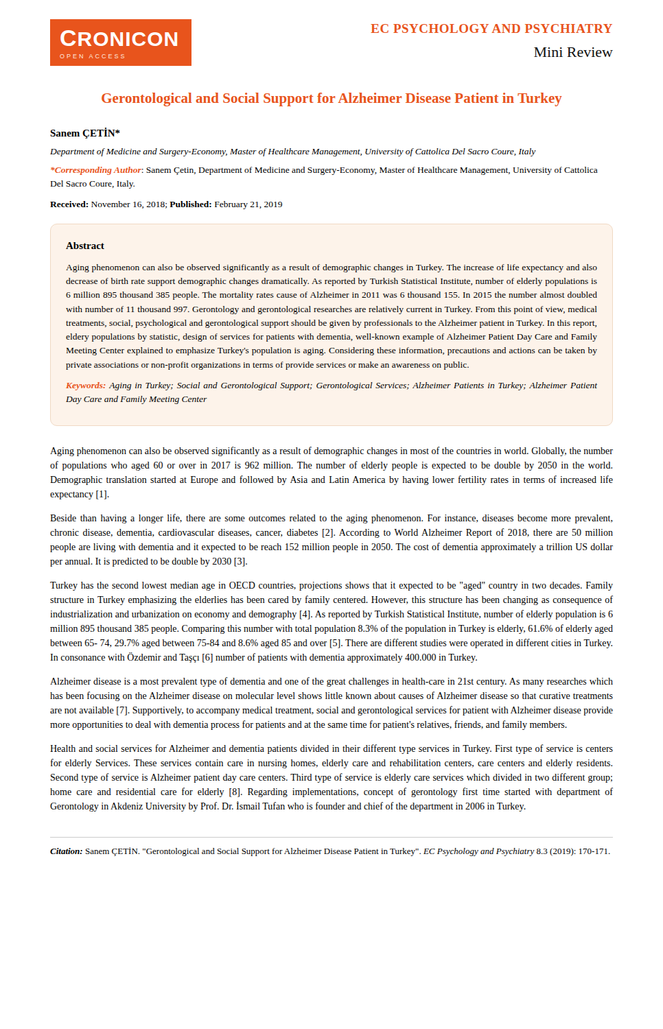CRONICON OPEN ACCESS
EC PSYCHOLOGY AND PSYCHIATRY
Mini Review
Gerontological and Social Support for Alzheimer Disease Patient in Turkey
Sanem ÇETİN*
Department of Medicine and Surgery-Economy, Master of Healthcare Management, University of Cattolica Del Sacro Coure, Italy
*Corresponding Author: Sanem Çetin, Department of Medicine and Surgery-Economy, Master of Healthcare Management, University of Cattolica Del Sacro Coure, Italy.
Received: November 16, 2018; Published: February 21, 2019
Abstract
Aging phenomenon can also be observed significantly as a result of demographic changes in Turkey. The increase of life expectancy and also decrease of birth rate support demographic changes dramatically. As reported by Turkish Statistical Institute, number of elderly populations is 6 million 895 thousand 385 people. The mortality rates cause of Alzheimer in 2011 was 6 thousand 155. In 2015 the number almost doubled with number of 11 thousand 997. Gerontology and gerontological researches are relatively current in Turkey. From this point of view, medical treatments, social, psychological and gerontological support should be given by professionals to the Alzheimer patient in Turkey. In this report, eldery populations by statistic, design of services for patients with dementia, well-known example of Alzheimer Patient Day Care and Family Meeting Center explained to emphasize Turkey's population is aging. Considering these information, precautions and actions can be taken by private associations or non-profit organizations in terms of provide services or make an awareness on public.
Keywords: Aging in Turkey; Social and Gerontological Support; Gerontological Services; Alzheimer Patients in Turkey; Alzheimer Patient Day Care and Family Meeting Center
Aging phenomenon can also be observed significantly as a result of demographic changes in most of the countries in world. Globally, the number of populations who aged 60 or over in 2017 is 962 million. The number of elderly people is expected to be double by 2050 in the world. Demographic translation started at Europe and followed by Asia and Latin America by having lower fertility rates in terms of increased life expectancy [1].
Beside than having a longer life, there are some outcomes related to the aging phenomenon. For instance, diseases become more prevalent, chronic disease, dementia, cardiovascular diseases, cancer, diabetes [2]. According to World Alzheimer Report of 2018, there are 50 million people are living with dementia and it expected to be reach 152 million people in 2050. The cost of dementia approximately a trillion US dollar per annual. It is predicted to be double by 2030 [3].
Turkey has the second lowest median age in OECD countries, projections shows that it expected to be "aged" country in two decades. Family structure in Turkey emphasizing the elderlies has been cared by family centered. However, this structure has been changing as consequence of industrialization and urbanization on economy and demography [4]. As reported by Turkish Statistical Institute, number of elderly population is 6 million 895 thousand 385 people. Comparing this number with total population 8.3% of the population in Turkey is elderly, 61.6% of elderly aged between 65- 74, 29.7% aged between 75-84 and 8.6% aged 85 and over [5]. There are different studies were operated in different cities in Turkey. In consonance with Özdemir and Taşçı [6] number of patients with dementia approximately 400.000 in Turkey.
Alzheimer disease is a most prevalent type of dementia and one of the great challenges in health-care in 21st century. As many researches which has been focusing on the Alzheimer disease on molecular level shows little known about causes of Alzheimer disease so that curative treatments are not available [7]. Supportively, to accompany medical treatment, social and gerontological services for patient with Alzheimer disease provide more opportunities to deal with dementia process for patients and at the same time for patient's relatives, friends, and family members.
Health and social services for Alzheimer and dementia patients divided in their different type services in Turkey. First type of service is centers for elderly Services. These services contain care in nursing homes, elderly care and rehabilitation centers, care centers and elderly residents. Second type of service is Alzheimer patient day care centers. Third type of service is elderly care services which divided in two different group; home care and residential care for elderly [8]. Regarding implementations, concept of gerontology first time started with department of Gerontology in Akdeniz University by Prof. Dr. İsmail Tufan who is founder and chief of the department in 2006 in Turkey.
Citation: Sanem ÇETİN. "Gerontological and Social Support for Alzheimer Disease Patient in Turkey". EC Psychology and Psychiatry 8.3 (2019): 170-171.